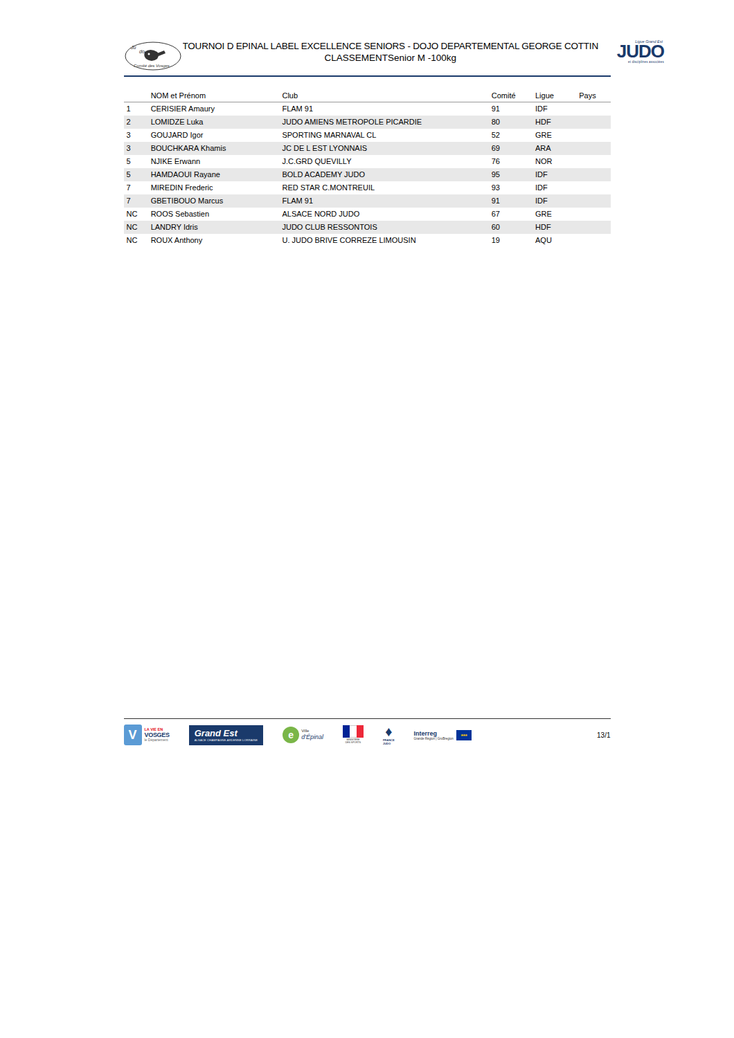Ju do Comité des Vosges
TOURNOI D EPINAL LABEL EXCELLENCE SENIORS - DOJO DEPARTEMENTAL GEORGE COTTIN
CLASSEMENTSenior M -100kg
Ligue Grand Est
JUDO
et disciplines associées
| | NOM et Prénom | Club | Comité | Ligue | Pays |
| --- | --- | --- | --- | --- | --- |
| 1 | CERISIER Amaury | FLAM 91 | 91 | IDF | |
| 2 | LOMIDZE Luka | JUDO AMIENS METROPOLE PICARDIE | 80 | HDF | |
| 3 | GOUJARD Igor | SPORTING MARNAVAL CL | 52 | GRE | |
| 3 | BOUCHKARA Khamis | JC DE L EST LYONNAIS | 69 | ARA | |
| 5 | NJIKE Erwann | J.C.GRD QUEVILLY | 76 | NOR | |
| 5 | HAMDAOUI Rayane | BOLD ACADEMY JUDO | 95 | IDF | |
| 7 | MIREDIN Frederic | RED STAR C.MONTREUIL | 93 | IDF | |
| 7 | GBETIBOUO Marcus | FLAM 91 | 91 | IDF | |
| NC | ROOS Sebastien | ALSACE NORD JUDO | 67 | GRE | |
| NC | LANDRY Idris | JUDO CLUB RESSONTOIS | 60 | HDF | |
| NC | ROUX Anthony | U. JUDO BRIVE CORREZE LIMOUSIN | 19 | AQU | |
V
LA VIE EN
VOSGES
le Département
Grand Est
ALSACE CHAMPAGNE-ARDENNE LORRAINE
e
Ville
d'Épinal
MINISTÈRE
DES SPORTS
♦
FRANCE
JUDO
Interreg
Grande Région | GroBregion
★★★
13/1